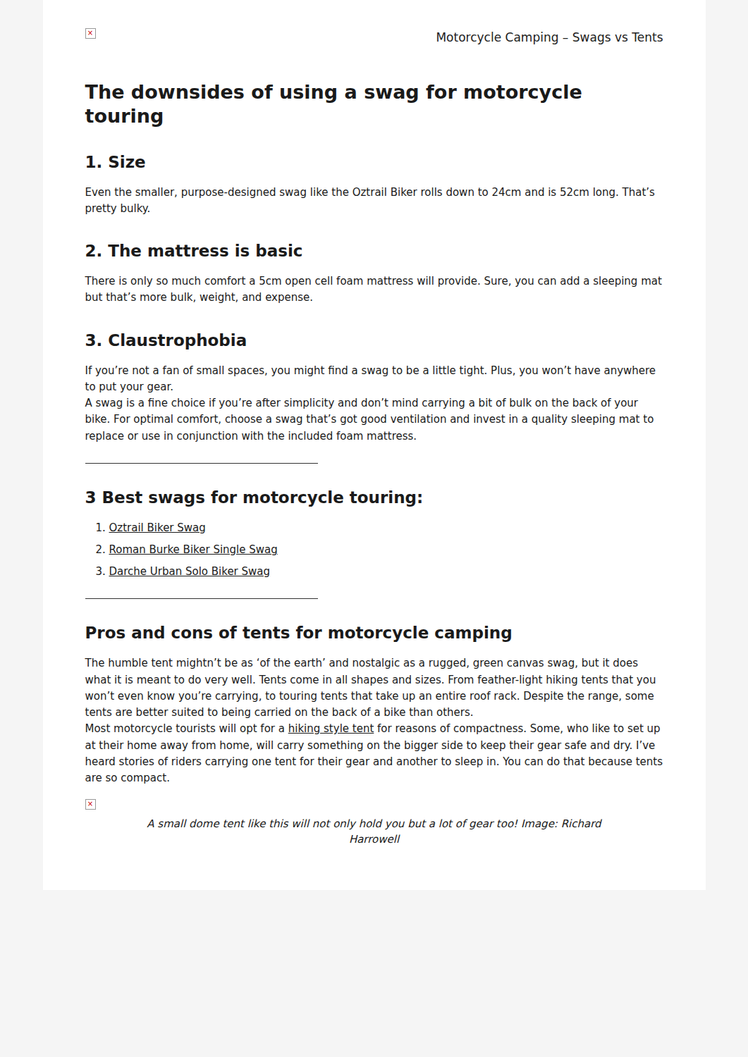Motorcycle Camping – Swags vs Tents
The downsides of using a swag for motorcycle touring
1. Size
Even the smaller, purpose-designed swag like the Oztrail Biker rolls down to 24cm and is 52cm long. That’s pretty bulky.
2. The mattress is basic
There is only so much comfort a 5cm open cell foam mattress will provide. Sure, you can add a sleeping mat but that’s more bulk, weight, and expense.
3. Claustrophobia
If you’re not a fan of small spaces, you might find a swag to be a little tight. Plus, you won’t have anywhere to put your gear.
A swag is a fine choice if you’re after simplicity and don’t mind carrying a bit of bulk on the back of your bike. For optimal comfort, choose a swag that’s got good ventilation and invest in a quality sleeping mat to replace or use in conjunction with the included foam mattress.
3 Best swags for motorcycle touring:
Oztrail Biker Swag
Roman Burke Biker Single Swag
Darche Urban Solo Biker Swag
Pros and cons of tents for motorcycle camping
The humble tent mightn’t be as ‘of the earth’ and nostalgic as a rugged, green canvas swag, but it does what it is meant to do very well. Tents come in all shapes and sizes. From feather-light hiking tents that you won’t even know you’re carrying, to touring tents that take up an entire roof rack. Despite the range, some tents are better suited to being carried on the back of a bike than others.
Most motorcycle tourists will opt for a hiking style tent for reasons of compactness. Some, who like to set up at their home away from home, will carry something on the bigger side to keep their gear safe and dry. I’ve heard stories of riders carrying one tent for their gear and another to sleep in. You can do that because tents are so compact.
A small dome tent like this will not only hold you but a lot of gear too! Image: Richard Harrowell